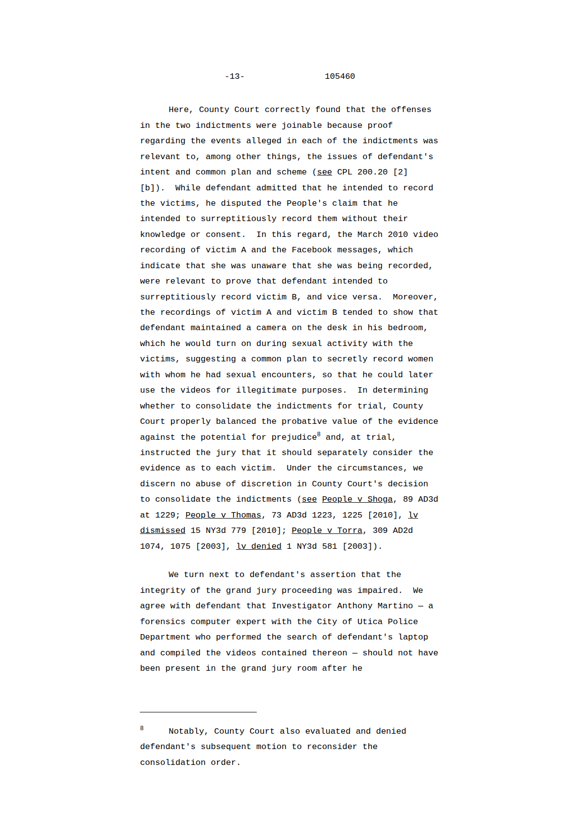-13-105460
Here, County Court correctly found that the offenses in the two indictments were joinable because proof regarding the events alleged in each of the indictments was relevant to, among other things, the issues of defendant's intent and common plan and scheme (see CPL 200.20 [2] [b]). While defendant admitted that he intended to record the victims, he disputed the People's claim that he intended to surreptitiously record them without their knowledge or consent. In this regard, the March 2010 video recording of victim A and the Facebook messages, which indicate that she was unaware that she was being recorded, were relevant to prove that defendant intended to surreptitiously record victim B, and vice versa. Moreover, the recordings of victim A and victim B tended to show that defendant maintained a camera on the desk in his bedroom, which he would turn on during sexual activity with the victims, suggesting a common plan to secretly record women with whom he had sexual encounters, so that he could later use the videos for illegitimate purposes. In determining whether to consolidate the indictments for trial, County Court properly balanced the probative value of the evidence against the potential for prejudice8 and, at trial, instructed the jury that it should separately consider the evidence as to each victim. Under the circumstances, we discern no abuse of discretion in County Court's decision to consolidate the indictments (see People v Shoga, 89 AD3d at 1229; People v Thomas, 73 AD3d 1223, 1225 [2010], lv dismissed 15 NY3d 779 [2010]; People v Torra, 309 AD2d 1074, 1075 [2003], lv denied 1 NY3d 581 [2003]).
We turn next to defendant's assertion that the integrity of the grand jury proceeding was impaired. We agree with defendant that Investigator Anthony Martino — a forensics computer expert with the City of Utica Police Department who performed the search of defendant's laptop and compiled the videos contained thereon — should not have been present in the grand jury room after he
8 Notably, County Court also evaluated and denied defendant's subsequent motion to reconsider the consolidation order.